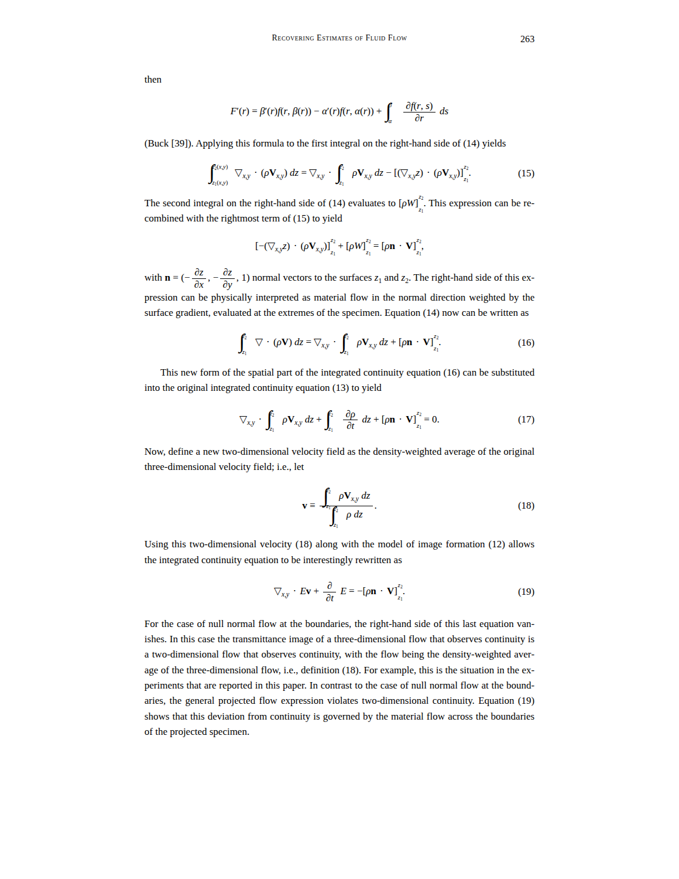Recovering Estimates of Fluid Flow 263
then
F′(r) = β′(r)f(r, β(r)) − α′(r)f(r, α(r)) + ∫βα ∂f(r, s)∂r ds
(Buck [39]). Applying this formula to the first integral on the right-hand side of (14) yields
∫z2(x,y) z1(x,y) ▽x,y · (ρVx,y) dz = ▽x,y · ∫z2 z1 ρVx,y dz − [(▽x,yz) · (ρVx,y)]z2 z1. (15)
The second integral on the right-hand side of (14) evaluates to [ρW]z2 z1. This expression can be recombined with the rightmost term of (15) to yield
[−(▽x,yz) · (ρVx,y)]z2 z1 + [ρW]z2 z1 = [ρn · V]z2 z1,
with n = (−∂z∂x, −∂z∂y, 1) normal vectors to the surfaces z1 and z2. The right-hand side of this expression can be physically interpreted as material flow in the normal direction weighted by the surface gradient, evaluated at the extremes of the specimen. Equation (14) now can be written as
∫z2 z1 ▽ · (ρV) dz = ▽x,y · ∫z2 z1 ρVx,y dz + [ρn · V]z2 z1. (16)
This new form of the spatial part of the integrated continuity equation (16) can be substituted into the original integrated continuity equation (13) to yield
▽x,y · ∫z2 z1 ρVx,y dz + ∫z2 z1 ∂ρ∂t dz + [ρn · V]z2 z1 = 0. (17)
Now, define a new two-dimensional velocity field as the density-weighted average of the original three-dimensional velocity field; i.e., let
v ≡ ∫z2 z1 ρVx,y dz ∫z2 z1 ρ dz . (18)
Using this two-dimensional velocity (18) along with the model of image formation (12) allows the integrated continuity equation to be interestingly rewritten as
▽x,y · Ev + ∂∂t E = −[ρn · V]z2 z1. (19)
For the case of null normal flow at the boundaries, the right-hand side of this last equation vanishes. In this case the transmittance image of a three-dimensional flow that observes continuity is a two-dimensional flow that observes continuity, with the flow being the density-weighted average of the three-dimensional flow, i.e., definition (18). For example, this is the situation in the experiments that are reported in this paper. In contrast to the case of null normal flow at the boundaries, the general projected flow expression violates two-dimensional continuity. Equation (19) shows that this deviation from continuity is governed by the material flow across the boundaries of the projected specimen.